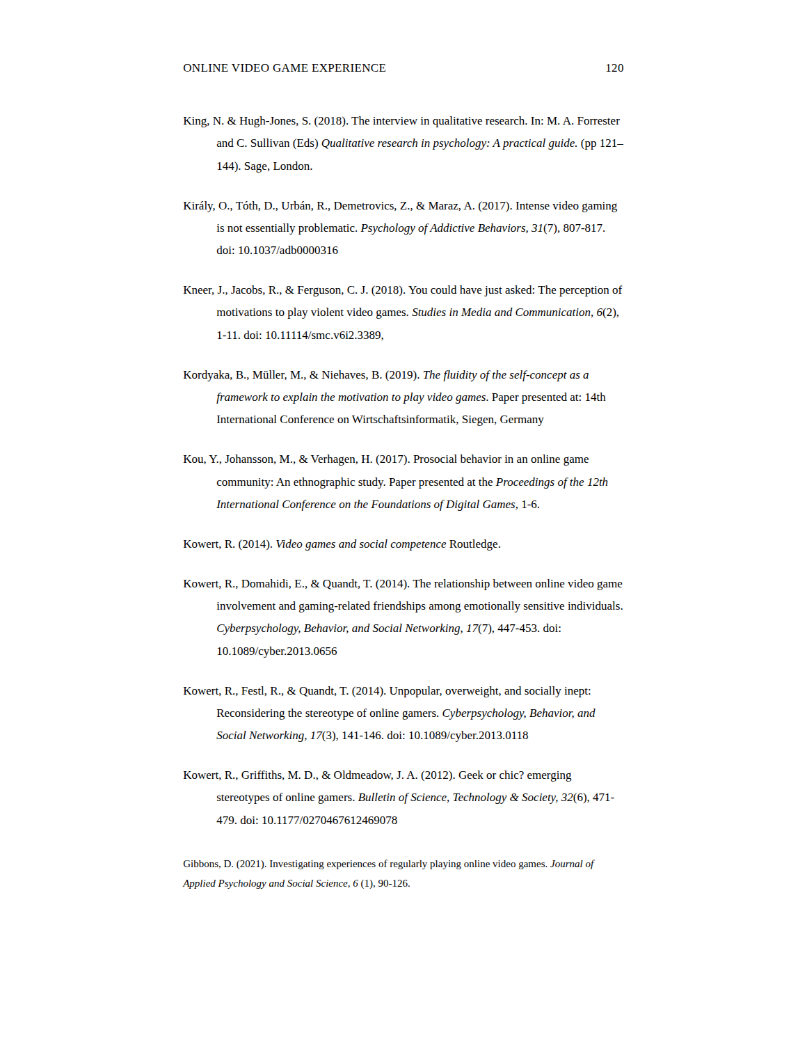Online Video Game Experience 120
King, N. & Hugh-Jones, S. (2018). The interview in qualitative research. In: M. A. Forrester and C. Sullivan (Eds) Qualitative research in psychology: A practical guide. (pp 121–144). Sage, London.
Király, O., Tóth, D., Urbán, R., Demetrovics, Z., & Maraz, A. (2017). Intense video gaming is not essentially problematic. Psychology of Addictive Behaviors, 31(7), 807-817. doi: 10.1037/adb0000316
Kneer, J., Jacobs, R., & Ferguson, C. J. (2018). You could have just asked: The perception of motivations to play violent video games. Studies in Media and Communication, 6(2), 1-11. doi: 10.11114/smc.v6i2.3389,
Kordyaka, B., Müller, M., & Niehaves, B. (2019). The fluidity of the self-concept as a framework to explain the motivation to play video games. Paper presented at: 14th International Conference on Wirtschaftsinformatik, Siegen, Germany
Kou, Y., Johansson, M., & Verhagen, H. (2017). Prosocial behavior in an online game community: An ethnographic study. Paper presented at the Proceedings of the 12th International Conference on the Foundations of Digital Games, 1-6.
Kowert, R. (2014). Video games and social competence Routledge.
Kowert, R., Domahidi, E., & Quandt, T. (2014). The relationship between online video game involvement and gaming-related friendships among emotionally sensitive individuals. Cyberpsychology, Behavior, and Social Networking, 17(7), 447-453. doi: 10.1089/cyber.2013.0656
Kowert, R., Festl, R., & Quandt, T. (2014). Unpopular, overweight, and socially inept: Reconsidering the stereotype of online gamers. Cyberpsychology, Behavior, and Social Networking, 17(3), 141-146. doi: 10.1089/cyber.2013.0118
Kowert, R., Griffiths, M. D., & Oldmeadow, J. A. (2012). Geek or chic? emerging stereotypes of online gamers. Bulletin of Science, Technology & Society, 32(6), 471-479. doi: 10.1177/0270467612469078
Gibbons, D. (2021). Investigating experiences of regularly playing online video games. Journal of Applied Psychology and Social Science, 6 (1), 90-126.